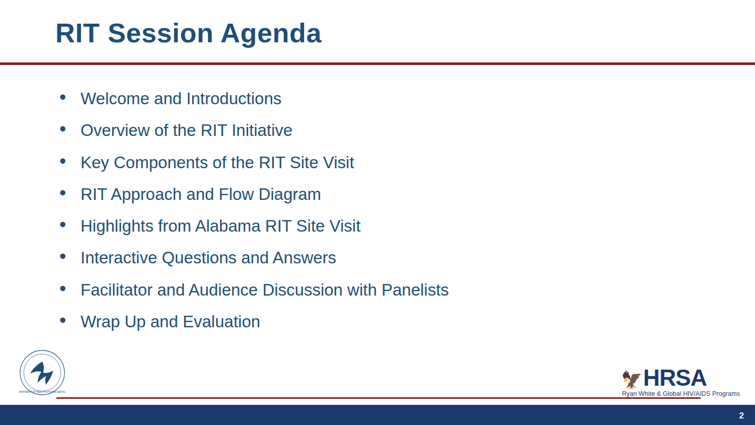RIT Session Agenda
Welcome and Introductions
Overview of the RIT Initiative
Key Components of the RIT Site Visit
RIT Approach and Flow Diagram
Highlights from Alabama RIT Site Visit
Interactive Questions and Answers
Facilitator and Audience Discussion with Panelists
Wrap Up and Evaluation
DEPARTMENT OF HEALTH & HUMAN SERVICES
🦅 HRSA
Ryan White & Global HIV/AIDS Programs
2